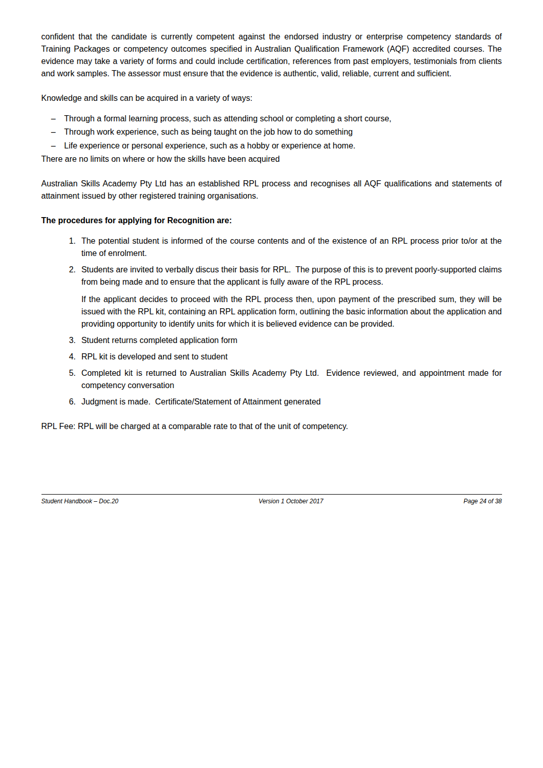confident that the candidate is currently competent against the endorsed industry or enterprise competency standards of Training Packages or competency outcomes specified in Australian Qualification Framework (AQF) accredited courses. The evidence may take a variety of forms and could include certification, references from past employers, testimonials from clients and work samples. The assessor must ensure that the evidence is authentic, valid, reliable, current and sufficient.
Knowledge and skills can be acquired in a variety of ways:
Through a formal learning process, such as attending school or completing a short course,
Through work experience, such as being taught on the job how to do something
Life experience or personal experience, such as a hobby or experience at home.
There are no limits on where or how the skills have been acquired
Australian Skills Academy Pty Ltd has an established RPL process and recognises all AQF qualifications and statements of attainment issued by other registered training organisations.
The procedures for applying for Recognition are:
The potential student is informed of the course contents and of the existence of an RPL process prior to/or at the time of enrolment.
Students are invited to verbally discus their basis for RPL. The purpose of this is to prevent poorly-supported claims from being made and to ensure that the applicant is fully aware of the RPL process.
If the applicant decides to proceed with the RPL process then, upon payment of the prescribed sum, they will be issued with the RPL kit, containing an RPL application form, outlining the basic information about the application and providing opportunity to identify units for which it is believed evidence can be provided.
Student returns completed application form
RPL kit is developed and sent to student
Completed kit is returned to Australian Skills Academy Pty Ltd. Evidence reviewed, and appointment made for competency conversation
Judgment is made. Certificate/Statement of Attainment generated
RPL Fee: RPL will be charged at a comparable rate to that of the unit of competency.
Student Handbook – Doc.20 Version 1 October 2017 Page 24 of 38